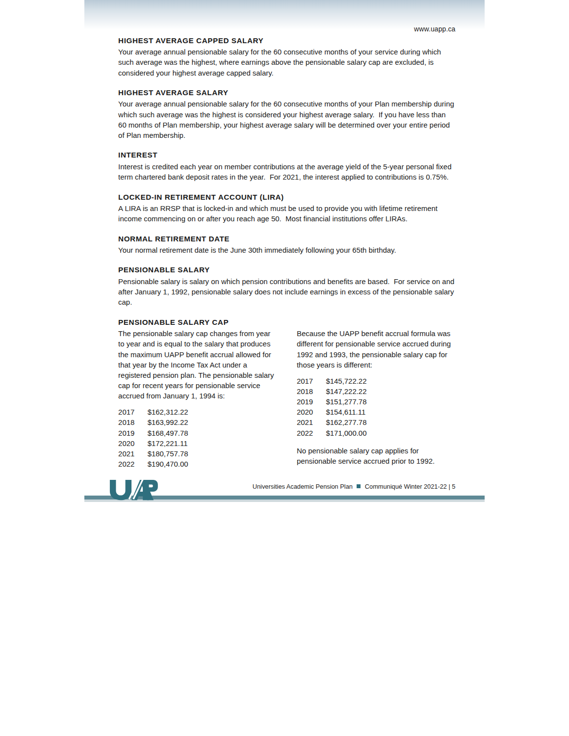www.uapp.ca
Highest Average Capped Salary
Your average annual pensionable salary for the 60 consecutive months of your service during which such average was the highest, where earnings above the pensionable salary cap are excluded, is considered your highest average capped salary.
Highest Average Salary
Your average annual pensionable salary for the 60 consecutive months of your Plan membership during which such average was the highest is considered your highest average salary. If you have less than 60 months of Plan membership, your highest average salary will be determined over your entire period of Plan membership.
Interest
Interest is credited each year on member contributions at the average yield of the 5-year personal fixed term chartered bank deposit rates in the year. For 2021, the interest applied to contributions is 0.75%.
Locked-In Retirement Account (LIRA)
A LIRA is an RRSP that is locked-in and which must be used to provide you with lifetime retirement income commencing on or after you reach age 50. Most financial institutions offer LIRAs.
Normal Retirement Date
Your normal retirement date is the June 30th immediately following your 65th birthday.
Pensionable Salary
Pensionable salary is salary on which pension contributions and benefits are based. For service on and after January 1, 1992, pensionable salary does not include earnings in excess of the pensionable salary cap.
Pensionable Salary Cap
The pensionable salary cap changes from year to year and is equal to the salary that produces the maximum UAPP benefit accrual allowed for that year by the Income Tax Act under a registered pension plan. The pensionable salary cap for recent years for pensionable service accrued from January 1, 1994 is:
2017$162,312.22
2018$163,992.22
2019$168,497.78
2020$172,221.11
2021$180,757.78
2022$190,470.00
Because the UAPP benefit accrual formula was different for pensionable service accrued during 1992 and 1993, the pensionable salary cap for those years is different:
2017$145,722.22
2018$147,222.22
2019$151,277.78
2020$154,611.11
2021$162,277.78
2022$171,000.00
No pensionable salary cap applies for pensionable service accrued prior to 1992.
Universities Academic Pension Plan Communiqué Winter 2021-22 | 5